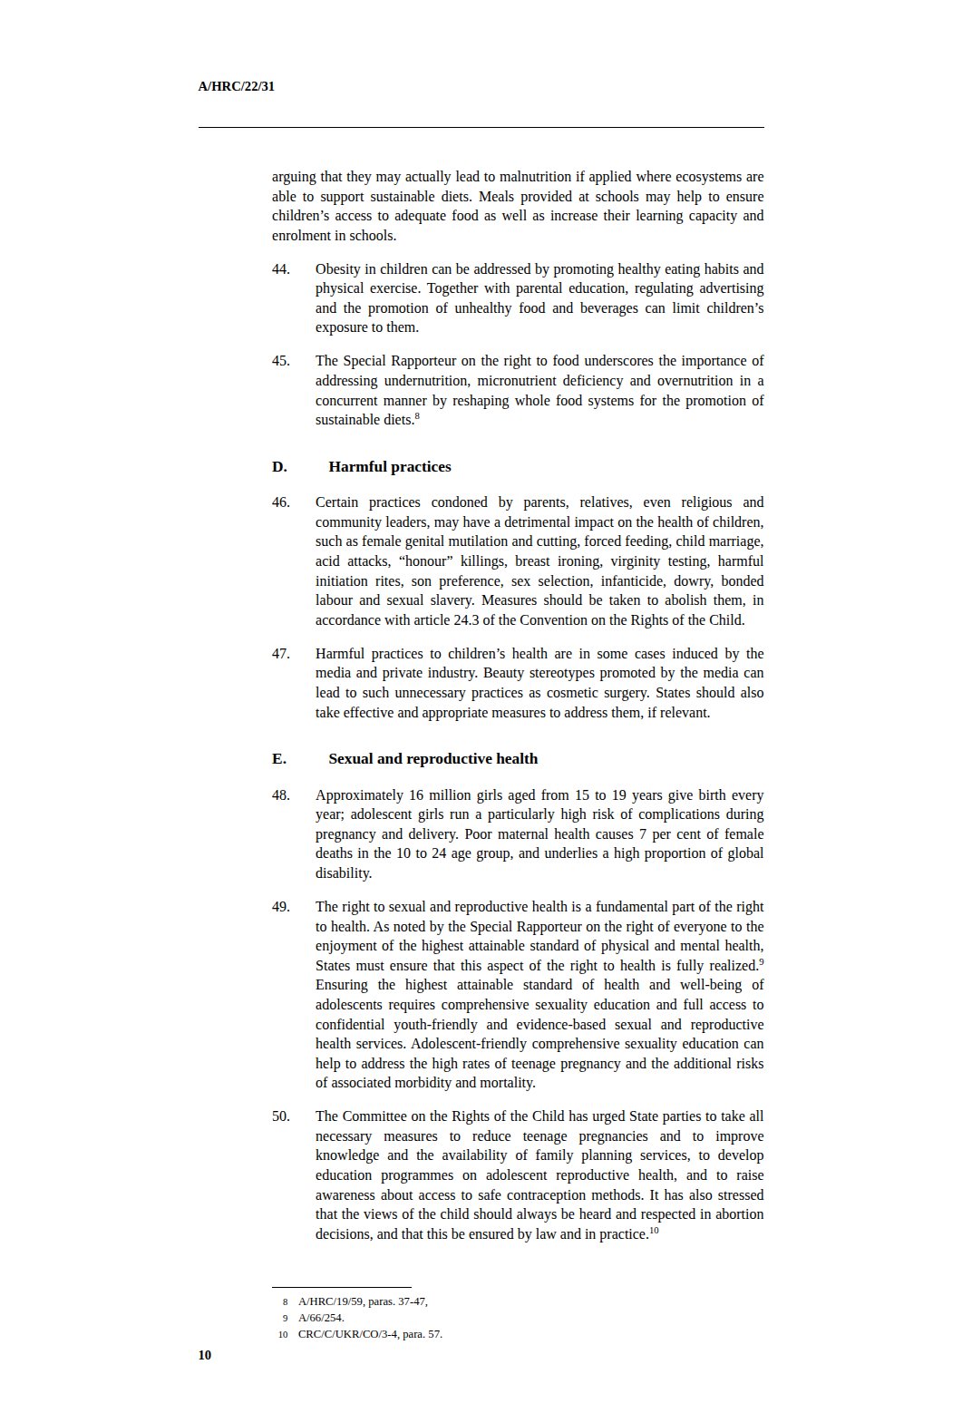A/HRC/22/31
arguing that they may actually lead to malnutrition if applied where ecosystems are able to support sustainable diets. Meals provided at schools may help to ensure children’s access to adequate food as well as increase their learning capacity and enrolment in schools.
44.
Obesity in children can be addressed by promoting healthy eating habits and physical exercise. Together with parental education, regulating advertising and the promotion of unhealthy food and beverages can limit children’s exposure to them.
45.
The Special Rapporteur on the right to food underscores the importance of addressing undernutrition, micronutrient deficiency and overnutrition in a concurrent manner by reshaping whole food systems for the promotion of sustainable diets.8
D. Harmful practices
46.
Certain practices condoned by parents, relatives, even religious and community leaders, may have a detrimental impact on the health of children, such as female genital mutilation and cutting, forced feeding, child marriage, acid attacks, “honour” killings, breast ironing, virginity testing, harmful initiation rites, son preference, sex selection, infanticide, dowry, bonded labour and sexual slavery. Measures should be taken to abolish them, in accordance with article 24.3 of the Convention on the Rights of the Child.
47.
Harmful practices to children’s health are in some cases induced by the media and private industry. Beauty stereotypes promoted by the media can lead to such unnecessary practices as cosmetic surgery. States should also take effective and appropriate measures to address them, if relevant.
E. Sexual and reproductive health
48.
Approximately 16 million girls aged from 15 to 19 years give birth every year; adolescent girls run a particularly high risk of complications during pregnancy and delivery. Poor maternal health causes 7 per cent of female deaths in the 10 to 24 age group, and underlies a high proportion of global disability.
49.
The right to sexual and reproductive health is a fundamental part of the right to health. As noted by the Special Rapporteur on the right of everyone to the enjoyment of the highest attainable standard of physical and mental health, States must ensure that this aspect of the right to health is fully realized.9 Ensuring the highest attainable standard of health and well-being of adolescents requires comprehensive sexuality education and full access to confidential youth-friendly and evidence-based sexual and reproductive health services. Adolescent-friendly comprehensive sexuality education can help to address the high rates of teenage pregnancy and the additional risks of associated morbidity and mortality.
50.
The Committee on the Rights of the Child has urged State parties to take all necessary measures to reduce teenage pregnancies and to improve knowledge and the availability of family planning services, to develop education programmes on adolescent reproductive health, and to raise awareness about access to safe contraception methods. It has also stressed that the views of the child should always be heard and respected in abortion decisions, and that this be ensured by law and in practice.10
8
A/HRC/19/59, paras. 37-47,
9
A/66/254.
10
CRC/C/UKR/CO/3-4, para. 57.
10